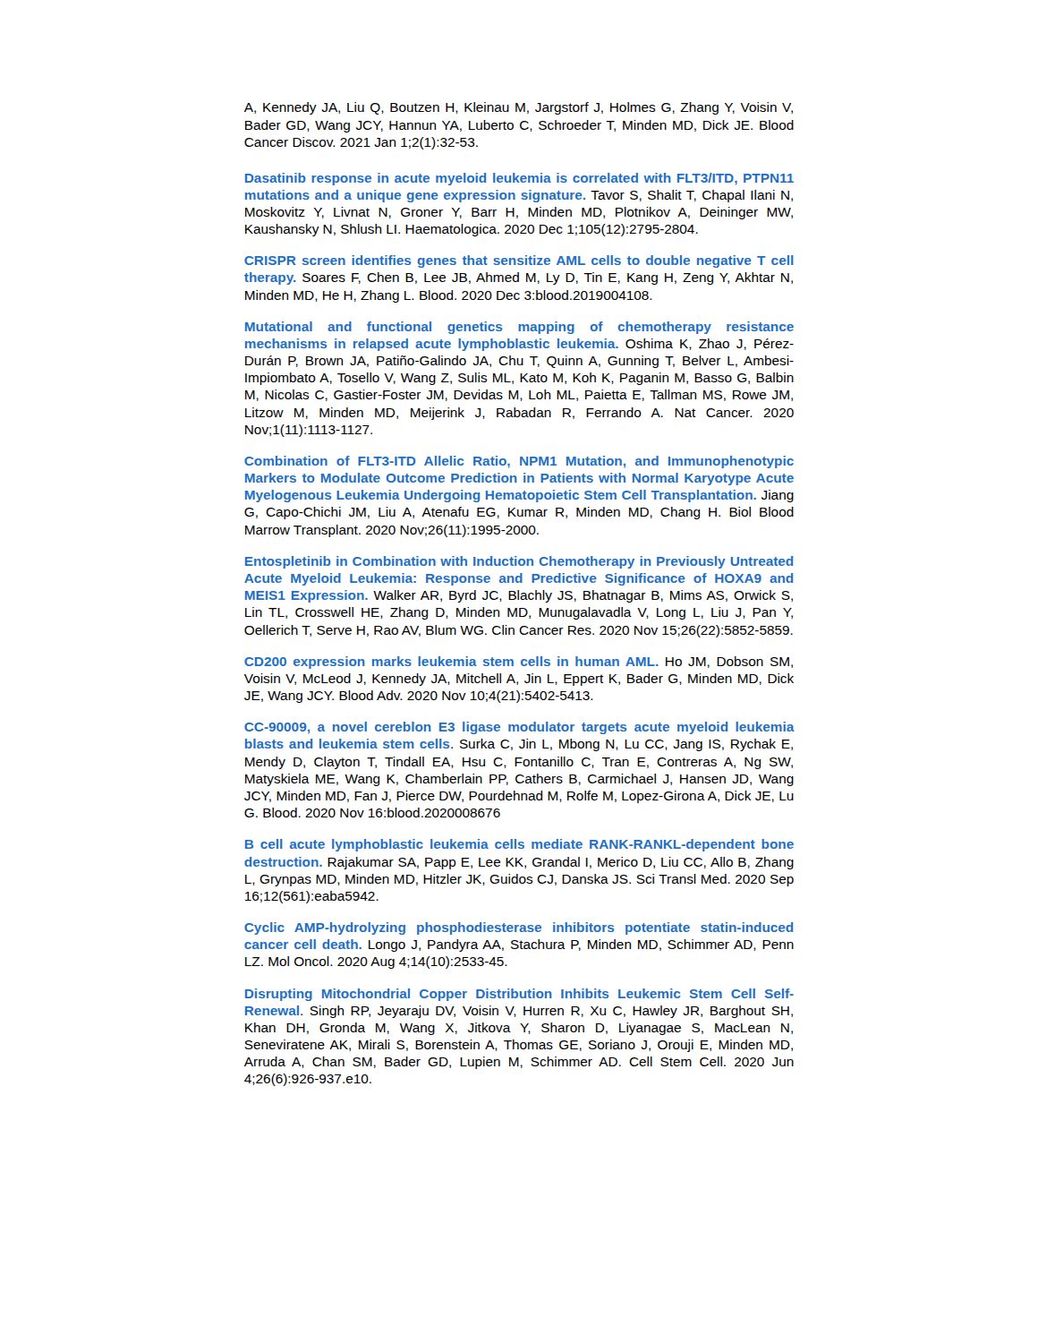A, Kennedy JA, Liu Q, Boutzen H, Kleinau M, Jargstorf J, Holmes G, Zhang Y, Voisin V, Bader GD, Wang JCY, Hannun YA, Luberto C, Schroeder T, Minden MD, Dick JE. Blood Cancer Discov. 2021 Jan 1;2(1):32-53.
Dasatinib response in acute myeloid leukemia is correlated with FLT3/ITD, PTPN11 mutations and a unique gene expression signature. Tavor S, Shalit T, Chapal Ilani N, Moskovitz Y, Livnat N, Groner Y, Barr H, Minden MD, Plotnikov A, Deininger MW, Kaushansky N, Shlush LI. Haematologica. 2020 Dec 1;105(12):2795-2804.
CRISPR screen identifies genes that sensitize AML cells to double negative T cell therapy. Soares F, Chen B, Lee JB, Ahmed M, Ly D, Tin E, Kang H, Zeng Y, Akhtar N, Minden MD, He H, Zhang L. Blood. 2020 Dec 3:blood.2019004108.
Mutational and functional genetics mapping of chemotherapy resistance mechanisms in relapsed acute lymphoblastic leukemia. Oshima K, Zhao J, Pérez-Durán P, Brown JA, Patiño-Galindo JA, Chu T, Quinn A, Gunning T, Belver L, Ambesi-Impiombato A, Tosello V, Wang Z, Sulis ML, Kato M, Koh K, Paganin M, Basso G, Balbin M, Nicolas C, Gastier-Foster JM, Devidas M, Loh ML, Paietta E, Tallman MS, Rowe JM, Litzow M, Minden MD, Meijerink J, Rabadan R, Ferrando A. Nat Cancer. 2020 Nov;1(11):1113-1127.
Combination of FLT3-ITD Allelic Ratio, NPM1 Mutation, and Immunophenotypic Markers to Modulate Outcome Prediction in Patients with Normal Karyotype Acute Myelogenous Leukemia Undergoing Hematopoietic Stem Cell Transplantation. Jiang G, Capo-Chichi JM, Liu A, Atenafu EG, Kumar R, Minden MD, Chang H. Biol Blood Marrow Transplant. 2020 Nov;26(11):1995-2000.
Entospletinib in Combination with Induction Chemotherapy in Previously Untreated Acute Myeloid Leukemia: Response and Predictive Significance of HOXA9 and MEIS1 Expression. Walker AR, Byrd JC, Blachly JS, Bhatnagar B, Mims AS, Orwick S, Lin TL, Crosswell HE, Zhang D, Minden MD, Munugalavadla V, Long L, Liu J, Pan Y, Oellerich T, Serve H, Rao AV, Blum WG. Clin Cancer Res. 2020 Nov 15;26(22):5852-5859.
CD200 expression marks leukemia stem cells in human AML. Ho JM, Dobson SM, Voisin V, McLeod J, Kennedy JA, Mitchell A, Jin L, Eppert K, Bader G, Minden MD, Dick JE, Wang JCY. Blood Adv. 2020 Nov 10;4(21):5402-5413.
CC-90009, a novel cereblon E3 ligase modulator targets acute myeloid leukemia blasts and leukemia stem cells. Surka C, Jin L, Mbong N, Lu CC, Jang IS, Rychak E, Mendy D, Clayton T, Tindall EA, Hsu C, Fontanillo C, Tran E, Contreras A, Ng SW, Matyskiela ME, Wang K, Chamberlain PP, Cathers B, Carmichael J, Hansen JD, Wang JCY, Minden MD, Fan J, Pierce DW, Pourdehnad M, Rolfe M, Lopez-Girona A, Dick JE, Lu G. Blood. 2020 Nov 16:blood.2020008676
B cell acute lymphoblastic leukemia cells mediate RANK-RANKL-dependent bone destruction. Rajakumar SA, Papp E, Lee KK, Grandal I, Merico D, Liu CC, Allo B, Zhang L, Grynpas MD, Minden MD, Hitzler JK, Guidos CJ, Danska JS. Sci Transl Med. 2020 Sep 16;12(561):eaba5942.
Cyclic AMP-hydrolyzing phosphodiesterase inhibitors potentiate statin-induced cancer cell death. Longo J, Pandyra AA, Stachura P, Minden MD, Schimmer AD, Penn LZ. Mol Oncol. 2020 Aug 4;14(10):2533-45.
Disrupting Mitochondrial Copper Distribution Inhibits Leukemic Stem Cell Self-Renewal. Singh RP, Jeyaraju DV, Voisin V, Hurren R, Xu C, Hawley JR, Barghout SH, Khan DH, Gronda M, Wang X, Jitkova Y, Sharon D, Liyanagae S, MacLean N, Seneviratene AK, Mirali S, Borenstein A, Thomas GE, Soriano J, Orouji E, Minden MD, Arruda A, Chan SM, Bader GD, Lupien M, Schimmer AD. Cell Stem Cell. 2020 Jun 4;26(6):926-937.e10.